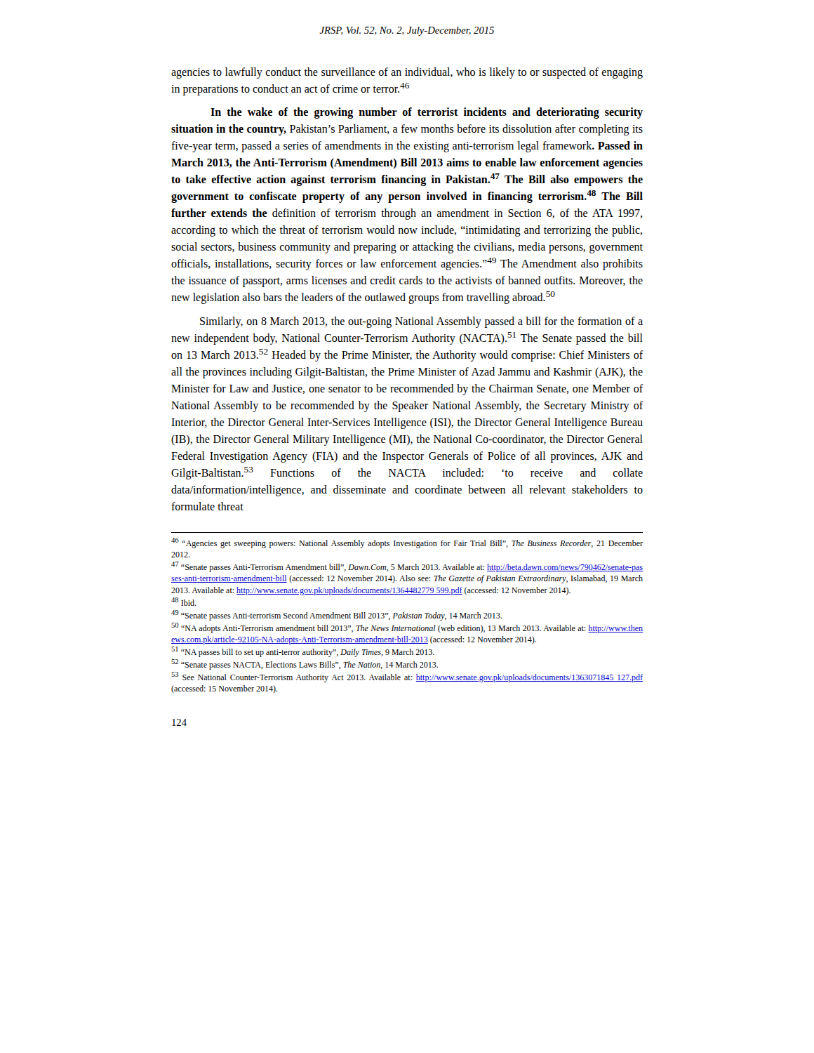JRSP, Vol. 52, No. 2, July-December, 2015
agencies to lawfully conduct the surveillance of an individual, who is likely to or suspected of engaging in preparations to conduct an act of crime or terror.46
In the wake of the growing number of terrorist incidents and deteriorating security situation in the country, Pakistan’s Parliament, a few months before its dissolution after completing its five-year term, passed a series of amendments in the existing anti-terrorism legal framework. Passed in March 2013, the Anti-Terrorism (Amendment) Bill 2013 aims to enable law enforcement agencies to take effective action against terrorism financing in Pakistan.47 The Bill also empowers the government to confiscate property of any person involved in financing terrorism.48 The Bill further extends the definition of terrorism through an amendment in Section 6, of the ATA 1997, according to which the threat of terrorism would now include, “intimidating and terrorizing the public, social sectors, business community and preparing or attacking the civilians, media persons, government officials, installations, security forces or law enforcement agencies.”49 The Amendment also prohibits the issuance of passport, arms licenses and credit cards to the activists of banned outfits. Moreover, the new legislation also bars the leaders of the outlawed groups from travelling abroad.50
Similarly, on 8 March 2013, the out-going National Assembly passed a bill for the formation of a new independent body, National Counter-Terrorism Authority (NACTA).51 The Senate passed the bill on 13 March 2013.52 Headed by the Prime Minister, the Authority would comprise: Chief Ministers of all the provinces including Gilgit-Baltistan, the Prime Minister of Azad Jammu and Kashmir (AJK), the Minister for Law and Justice, one senator to be recommended by the Chairman Senate, one Member of National Assembly to be recommended by the Speaker National Assembly, the Secretary Ministry of Interior, the Director General Inter-Services Intelligence (ISI), the Director General Intelligence Bureau (IB), the Director General Military Intelligence (MI), the National Co-coordinator, the Director General Federal Investigation Agency (FIA) and the Inspector Generals of Police of all provinces, AJK and Gilgit-Baltistan.53 Functions of the NACTA included: ‘to receive and collate data/information/intelligence, and disseminate and coordinate between all relevant stakeholders to formulate threat
46 “Agencies get sweeping powers: National Assembly adopts Investigation for Fair Trial Bill”, The Business Recorder, 21 December 2012.
47 “Senate passes Anti-Terrorism Amendment bill”, Dawn.Com, 5 March 2013. Available at: http://beta.dawn.com/news/790462/senate-passes-anti-terrorism-amendment-bill (accessed: 12 November 2014). Also see: The Gazette of Pakistan Extraordinary, Islamabad, 19 March 2013. Available at: http://www.senate.gov.pk/uploads/documents/1364482779 599.pdf (accessed: 12 November 2014).
48 Ibid.
49 “Senate passes Anti-terrorism Second Amendment Bill 2013”, Pakistan Today, 14 March 2013.
50 “NA adopts Anti-Terrorism amendment bill 2013”, The News International (web edition), 13 March 2013. Available at: http://www.thenews.com.pk/article-92105-NA-adopts-Anti-Terrorism-amendment-bill-2013 (accessed: 12 November 2014).
51 “NA passes bill to set up anti-terror authority”, Daily Times, 9 March 2013.
52 “Senate passes NACTA, Elections Laws Bills”, The Nation, 14 March 2013.
53 See National Counter-Terrorism Authority Act 2013. Available at: http://www.senate.gov.pk/uploads/documents/1363071845 127.pdf (accessed: 15 November 2014).
124